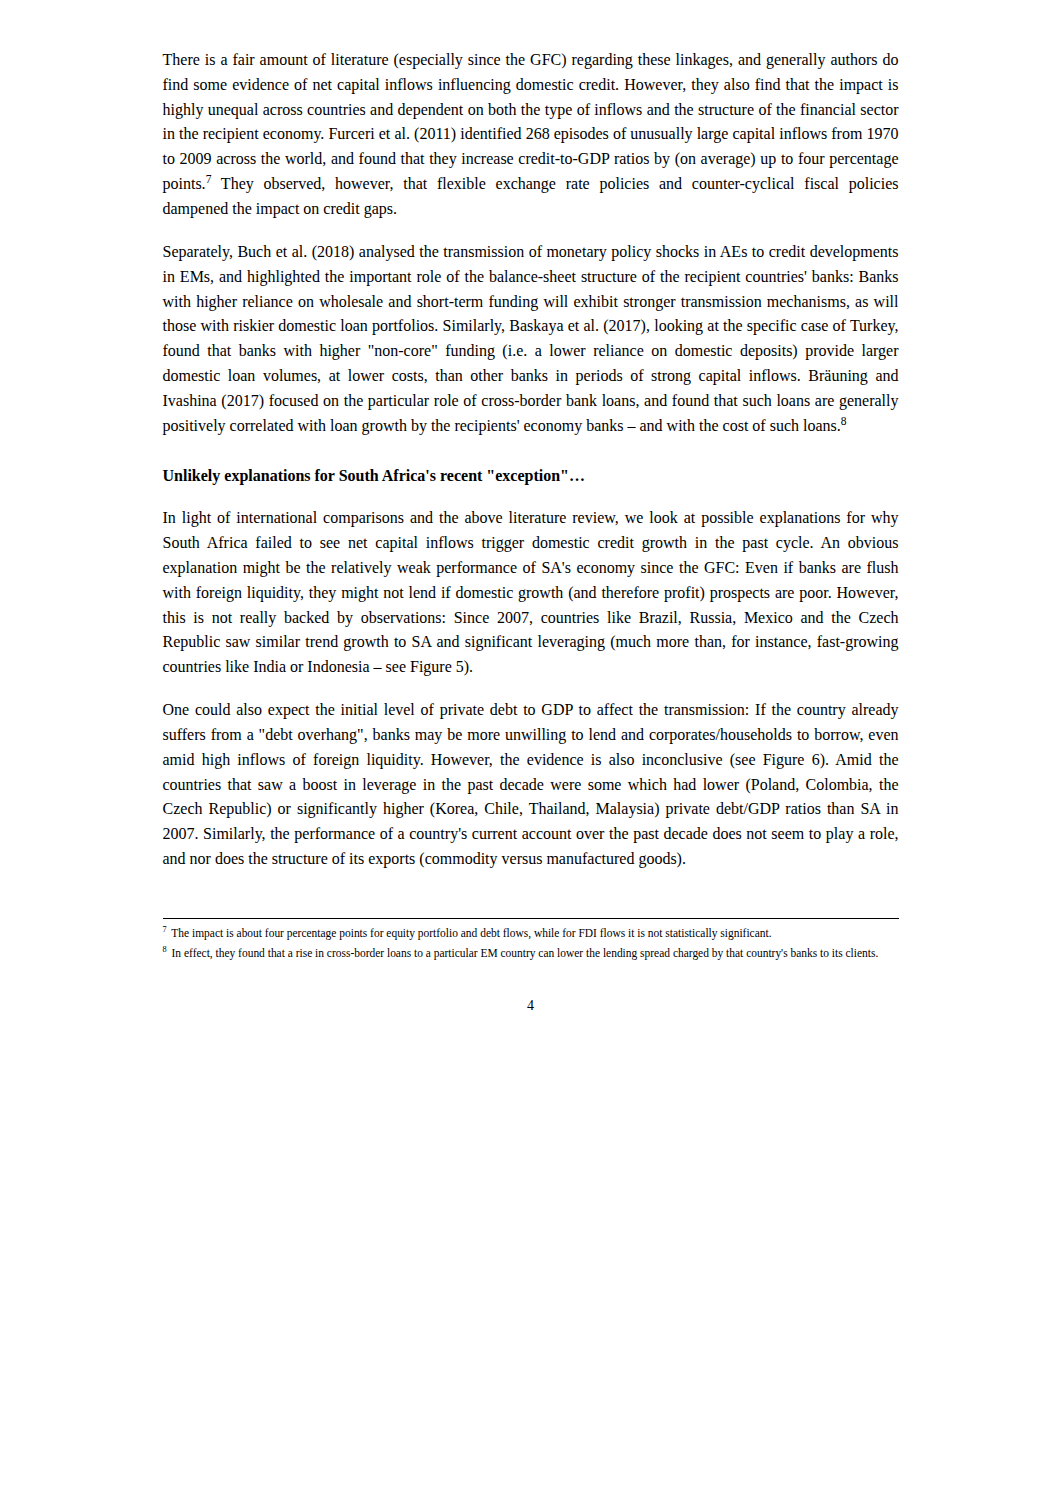There is a fair amount of literature (especially since the GFC) regarding these linkages, and generally authors do find some evidence of net capital inflows influencing domestic credit. However, they also find that the impact is highly unequal across countries and dependent on both the type of inflows and the structure of the financial sector in the recipient economy. Furceri et al. (2011) identified 268 episodes of unusually large capital inflows from 1970 to 2009 across the world, and found that they increase credit-to-GDP ratios by (on average) up to four percentage points.7 They observed, however, that flexible exchange rate policies and counter-cyclical fiscal policies dampened the impact on credit gaps.
Separately, Buch et al. (2018) analysed the transmission of monetary policy shocks in AEs to credit developments in EMs, and highlighted the important role of the balance-sheet structure of the recipient countries' banks: Banks with higher reliance on wholesale and short-term funding will exhibit stronger transmission mechanisms, as will those with riskier domestic loan portfolios. Similarly, Baskaya et al. (2017), looking at the specific case of Turkey, found that banks with higher "non-core" funding (i.e. a lower reliance on domestic deposits) provide larger domestic loan volumes, at lower costs, than other banks in periods of strong capital inflows. Bräuning and Ivashina (2017) focused on the particular role of cross-border bank loans, and found that such loans are generally positively correlated with loan growth by the recipients' economy banks – and with the cost of such loans.8
Unlikely explanations for South Africa's recent "exception"…
In light of international comparisons and the above literature review, we look at possible explanations for why South Africa failed to see net capital inflows trigger domestic credit growth in the past cycle. An obvious explanation might be the relatively weak performance of SA's economy since the GFC: Even if banks are flush with foreign liquidity, they might not lend if domestic growth (and therefore profit) prospects are poor. However, this is not really backed by observations: Since 2007, countries like Brazil, Russia, Mexico and the Czech Republic saw similar trend growth to SA and significant leveraging (much more than, for instance, fast-growing countries like India or Indonesia – see Figure 5).
One could also expect the initial level of private debt to GDP to affect the transmission: If the country already suffers from a "debt overhang", banks may be more unwilling to lend and corporates/households to borrow, even amid high inflows of foreign liquidity. However, the evidence is also inconclusive (see Figure 6). Amid the countries that saw a boost in leverage in the past decade were some which had lower (Poland, Colombia, the Czech Republic) or significantly higher (Korea, Chile, Thailand, Malaysia) private debt/GDP ratios than SA in 2007. Similarly, the performance of a country's current account over the past decade does not seem to play a role, and nor does the structure of its exports (commodity versus manufactured goods).
7 The impact is about four percentage points for equity portfolio and debt flows, while for FDI flows it is not statistically significant.
8 In effect, they found that a rise in cross-border loans to a particular EM country can lower the lending spread charged by that country's banks to its clients.
4